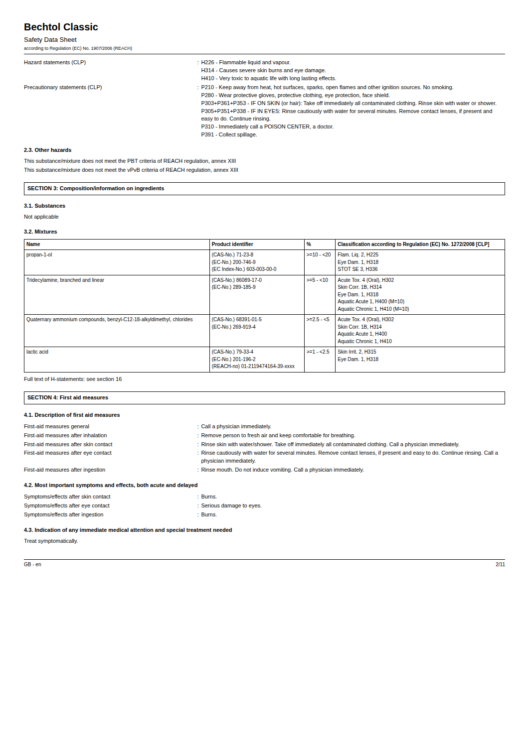Bechtol Classic
Safety Data Sheet
according to Regulation (EC) No. 1907/2006 (REACH)
| Hazard statements (CLP) | : | H226 - Flammable liquid and vapour. H314 - Causes severe skin burns and eye damage. H410 - Very toxic to aquatic life with long lasting effects. |
| Precautionary statements (CLP) | : | P210 - Keep away from heat, hot surfaces, sparks, open flames and other ignition sources. No smoking. P280 - Wear protective gloves, protective clothing, eye protection, face shield. P303+P361+P353 - IF ON SKIN (or hair): Take off immediately all contaminated clothing. Rinse skin with water or shower. P305+P351+P338 - IF IN EYES: Rinse cautiously with water for several minutes. Remove contact lenses, if present and easy to do. Continue rinsing. P310 - Immediately call a POISON CENTER, a doctor. P391 - Collect spillage. |
2.3. Other hazards
This substance/mixture does not meet the PBT criteria of REACH regulation, annex XIII
This substance/mixture does not meet the vPvB criteria of REACH regulation, annex XIII
SECTION 3: Composition/information on ingredients
3.1. Substances
Not applicable
3.2. Mixtures
| Name | Product identifier | % | Classification according to Regulation (EC) No. 1272/2008 [CLP] |
| --- | --- | --- | --- |
| propan-1-ol | (CAS-No.) 71-23-8 (EC-No.) 200-746-9 (EC Index-No.) 603-003-00-0 | >=10 - <20 | Flam. Liq. 2, H225 Eye Dam. 1, H318 STOT SE 3, H336 |
| Tridecylamine, branched and linear | (CAS-No.) 86089-17-0 (EC-No.) 289-185-9 | >=5 - <10 | Acute Tox. 4 (Oral), H302 Skin Corr. 1B, H314 Eye Dam. 1, H318 Aquatic Acute 1, H400 (M=10) Aquatic Chronic 1, H410 (M=10) |
| Quaternary ammonium compounds, benzyl-C12-18-alkyldimethyl, chlorides | (CAS-No.) 68391-01-5 (EC-No.) 269-919-4 | >=2.5 - <5 | Acute Tox. 4 (Oral), H302 Skin Corr. 1B, H314 Aquatic Acute 1, H400 Aquatic Chronic 1, H410 |
| lactic acid | (CAS-No.) 79-33-4 (EC-No.) 201-196-2 (REACH-no) 01-2119474164-39-xxxx | >=1 - <2.5 | Skin Irrit. 2, H315 Eye Dam. 1, H318 |
Full text of H-statements: see section 16
SECTION 4: First aid measures
4.1. Description of first aid measures
| First-aid measures general | : | Call a physician immediately. |
| First-aid measures after inhalation | : | Remove person to fresh air and keep comfortable for breathing. |
| First-aid measures after skin contact | : | Rinse skin with water/shower. Take off immediately all contaminated clothing. Call a physician immediately. |
| First-aid measures after eye contact | : | Rinse cautiously with water for several minutes. Remove contact lenses, if present and easy to do. Continue rinsing. Call a physician immediately. |
| First-aid measures after ingestion | : | Rinse mouth. Do not induce vomiting. Call a physician immediately. |
4.2. Most important symptoms and effects, both acute and delayed
| Symptoms/effects after skin contact | : | Burns. |
| Symptoms/effects after eye contact | : | Serious damage to eyes. |
| Symptoms/effects after ingestion | : | Burns. |
4.3. Indication of any immediate medical attention and special treatment needed
Treat symptomatically.
GB - en 2/11